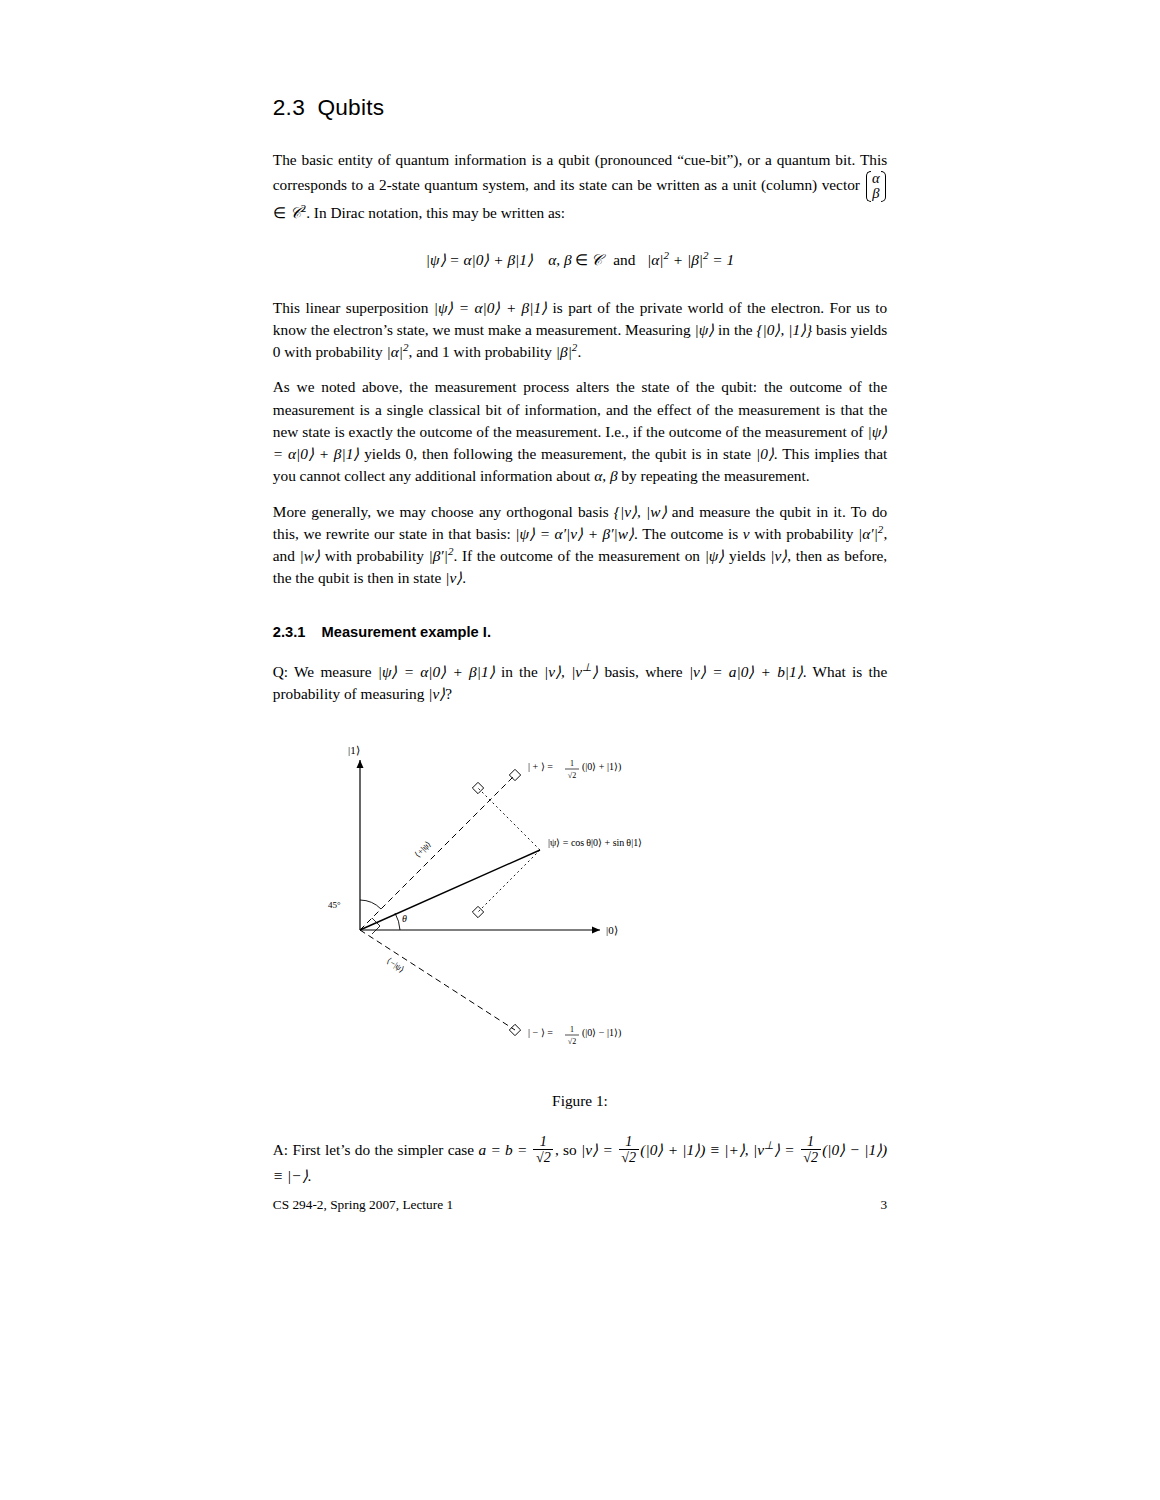2.3 Qubits
The basic entity of quantum information is a qubit (pronounced “cue-bit”), or a quantum bit. This corresponds to a 2-state quantum system, and its state can be written as a unit (column) vector αβ ∈ 𝒞2. In Dirac notation, this may be written as:
|ψ⟩ = α|0⟩ + β|1⟩ α, β ∈ 𝒞 and |α|2 + |β|2 = 1
This linear superposition |ψ⟩ = α|0⟩ + β|1⟩ is part of the private world of the electron. For us to know the electron’s state, we must make a measurement. Measuring |ψ⟩ in the {|0⟩, |1⟩} basis yields 0 with probability |α|2, and 1 with probability |β|2.
As we noted above, the measurement process alters the state of the qubit: the outcome of the measurement is a single classical bit of information, and the effect of the measurement is that the new state is exactly the outcome of the measurement. I.e., if the outcome of the measurement of |ψ⟩ = α|0⟩ + β|1⟩ yields 0, then following the measurement, the qubit is in state |0⟩. This implies that you cannot collect any additional information about α, β by repeating the measurement.
More generally, we may choose any orthogonal basis {|v⟩, |w⟩ and measure the qubit in it. To do this, we rewrite our state in that basis: |ψ⟩ = α′|v⟩ + β′|w⟩. The outcome is v with probability |α′|2, and |w⟩ with probability |β′|2. If the outcome of the measurement on |ψ⟩ yields |v⟩, then as before, the the qubit is then in state |v⟩.
2.3.1 Measurement example I.
Q: We measure |ψ⟩ = α|0⟩ + β|1⟩ in the |v⟩, |v⊥⟩ basis, where |v⟩ = a|0⟩ + b|1⟩. What is the probability of measuring |v⟩?
|0⟩ |1⟩ θ 45° ⟨+|ψ⟩ ⟨−|ψ⟩ | + ⟩ = 1 √2 (|0⟩ + |1⟩) | − ⟩ = 1 √2 (|0⟩ − |1⟩) |ψ⟩ = cos θ|0⟩ + sin θ|1⟩
Figure 1:
A: First let’s do the simpler case a = b = 1√2, so |v⟩ = 1√2(|0⟩ + |1⟩) ≡ |+⟩, |v⊥⟩ = 1√2(|0⟩ − |1⟩) ≡ |−⟩.
CS 294-2, Spring 2007, Lecture 1 3